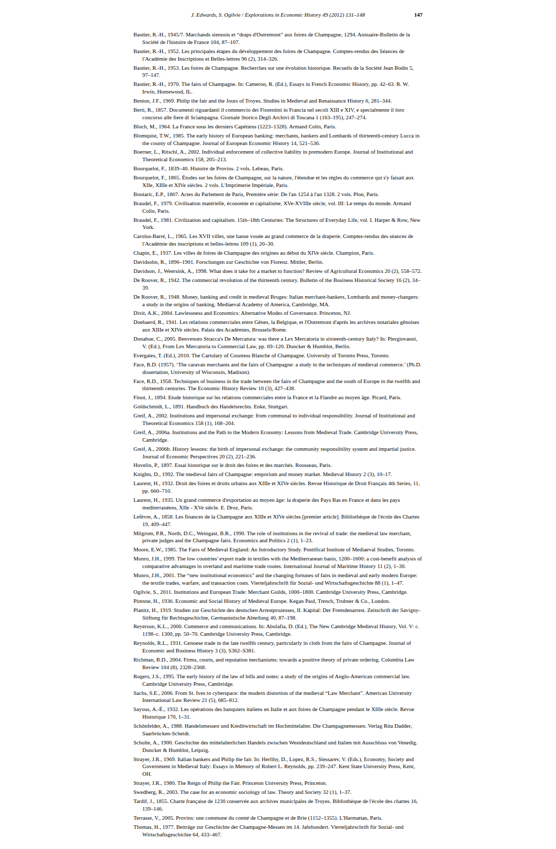J. Edwards, S. Ogilvie / Explorations in Economic History 49 (2012) 131–148 147
Bautier, R.-H., 1945/7. Marchands siennois et “draps d'Outremont” aux foires de Champagne, 1294. Annuaire-Bulletin de la Société de l'histoire de France 104, 87–107.
Bautier, R.-H., 1952. Les principales étapes du développement des foires de Champagne. Comptes-rendus des Séances de l'Académie des Inscriptions et Belles-lettres 96 (2), 314–326.
Bautier, R.-H., 1953. Les foires de Champagne. Recherches sur une évolution historique. Recueils de la Société Jean Bodin 5, 97–147.
Bautier, R.-H., 1970. The fairs of Champagne. In: Cameron, R. (Ed.), Essays in French Economic History, pp. 42–63. R. W. Irwin, Homewood, IL.
Benton, J.F., 1969. Philip the fair and the Jours of Troyes. Studies in Medieval and Renaissance History 6, 281–344.
Berti, R., 1857. Documenti riguardanti il commercio dei Fiorentini in Francia nel secoli XIII e XIV, e specialmente il loro concorso alle fiere di Sciampagna. Giornale Storico Degli Archivi di Toscana 1 (163–195), 247–274.
Bloch, M., 1964. La France sous les derniers Capétiens (1223–1328). Armand Colin, Paris.
Blomquist, T.W., 1985. The early history of European banking: merchants, bankers and Lombards of thirteenth-century Lucca in the county of Champagne. Journal of European Economic History 14, 521–536.
Boerner, L., Ritschl, A., 2002. Individual enforcement of collective liability in premodern Europe. Journal of Institutional and Theoretical Economics 158, 205–213.
Bourquelot, F., 1839–40. Histoire de Provins. 2 vols. Lebeau, Paris.
Bourquelot, F., 1865. Études sur les foires de Champagne, sur la nature, l'étendue et les règles du commerce qui s'y faisait aux XIIe, XIIIe et XIVe siècles. 2 vols. L'Imprimerie Impériale, Paris.
Boutaric, E.P., 1867. Actes du Parlement de Paris, Première série: De l'an 1254 à l'an 1328. 2 vols. Plon, Paris.
Braudel, F., 1979. Civilisation matérielle, économie et capitalisme, XVe-XVIIIe siècle, vol. III: Le temps du monde. Armand Colin, Paris.
Braudel, F., 1981. Civilization and capitalism. 15th–18th Centuries: The Structures of Everyday Life, vol. I. Harper & Row, New York.
Carolus-Barré, L., 1965. Les XVII villes, une hanse vouée au grand commerce de la draperie. Comptes-rendus des séances de l'Académie des inscriptions et belles-lettres 109 (1), 20–30.
Chapin, E., 1937. Les villes de foires de Champagne des origines au début du XIVe siècle. Champion, Paris.
Davidsohn, R., 1896–1901. Forschungen zur Geschichte von Florenz. Mittler, Berlin.
Davidson, J., Weersink, A., 1998. What does it take for a market to function? Review of Agricultural Economics 20 (2), 558–572.
De Roover, R., 1942. The commercial revolution of the thirteenth century. Bulletin of the Business Historical Society 16 (2), 34–39.
De Roover, R., 1948. Money, banking and credit in medieval Bruges: Italian merchant-bankers, Lombards and money-changers: a study in the origins of banking. Mediaeval Academy of America, Cambridge, MA.
Dixit, A.K., 2004. Lawlessness and Economics: Alternative Modes of Governance. Princeton, NJ.
Doehaerd, R., 1941. Les relations commerciales entre Gênes, la Belgique, et l'Outremont d'après les archives notariales gênoises aux XIIIe et XIVe siècles. Palais des Académies, Brussels/Rome.
Donahue, C., 2005. Benvenuto Stracca's De Mercatura: was there a Lex Mercatoria in sixteenth-century Italy? In: Piergiovanni, V. (Ed.), From Lex Mercatoria to Commercial Law, pp. 69–120. Duncker & Humblot, Berlin.
Evergates, T. (Ed.), 2010. The Cartulary of Countess Blanche of Champagne. University of Toronto Press, Toronto.
Face, R.D. (1957). ‘The caravan merchants and the fairs of Champagne: a study in the techniques of medieval commerce.’ (Ph.D. dissertation, University of Wisconsin, Madison).
Face, R.D., 1958. Techniques of business in the trade between the fairs of Champagne and the south of Europe in the twelfth and thirteenth centuries. The Economic History Review 10 (3), 427–438.
Finot, J., 1894. Etude historique sur les relations commerciales entre la France et la Flandre au moyen âge. Picard, Paris.
Goldschmidt, L., 1891. Handbuch des Handelsrechts. Enke, Stuttgart.
Greif, A., 2002. Institutions and impersonal exchange: from communal to individual responsibility. Journal of Institutional and Theoretical Economics 158 (1), 168–204.
Greif, A., 2006a. Institutions and the Path to the Modern Economy: Lessons from Medieval Trade. Cambridge University Press, Cambridge.
Greif, A., 2006b. History lessons: the birth of impersonal exchange: the community responsibility system and impartial justice. Journal of Economic Perspectives 20 (2), 221–236.
Huvelin, P., 1897. Essai historique sur le droit des foires et des marchés. Rousseau, Paris.
Knights, D., 1992. The medieval fairs of Champagne: emporium and money market. Medieval History 2 (3), 10–17.
Laurent, H., 1932. Droit des foires et droits urbains aux XIIIe et XIVe siècles. Revue Historique de Droit Français 4th Series, 11, pp. 660–710.
Laurent, H., 1935. Un grand commerce d'exportation au moyen âge: la draperie des Pays Bas en France et dans les pays mediterranéens, XIIe - XVe siècle. E. Droz, Paris.
Lefèvre, A., 1858. Les finances de la Champagne aux XIIIe et XIVe siècles [premier article]. Bibliothèque de l'école des Chartes 19, 409–447.
Milgrom, P.R., North, D.C., Weingast, B.R., 1990. The role of institutions in the revival of trade: the medieval law merchant, private judges and the Champagne fairs. Economics and Politics 2 (1), 1–23.
Moore, E.W., 1985. The Fairs of Medieval England: An Introductory Study. Pontifical Institute of Mediaeval Studies, Toronto.
Munro, J.H., 1999. The low countries' export trade in textiles with the Mediterranean basin, 1200–1600: a cost-benefit analysis of comparative advantages in overland and maritime trade routes. International Journal of Maritime History 11 (2), 1–30.
Munro, J.H., 2001. The “new institutional economics” and the changing fortunes of fairs in medieval and early modern Europe: the textile trades, warfare, and transaction costs. Vierteljahrschrift für Sozial- und Wirtschaftsgeschichte 88 (1), 1–47.
Ogilvie, S., 2011. Institutions and European Trade: Merchant Guilds, 1000–1800. Cambridge University Press, Cambridge.
Pirenne, H., 1936. Economic and Social History of Medieval Europe. Kegan Paul, Trench, Trubner & Co., London.
Planitz, H., 1919. Studien zur Geschichte des deutschen Arrestprozesses, II. Kapital: Der Fremdenarrest. Zeitschrift der Savigny-Stiftung für Rechtsgeschichte, Germanistische Abteilung 40, 87–198.
Reyerson, K.L., 2000. Commerce and communications. In: Abulafia, D. (Ed.), The New Cambridge Medieval History, Vol. V: c. 1198–c. 1300, pp. 50–70. Cambridge University Press, Cambridge.
Reynolds, R.L., 1931. Genoese trade in the late twelfth century, particularly in cloth from the fairs of Champagne. Journal of Economic and Business History 3 (3), S362–S381.
Richman, B.D., 2004. Firms, courts, and reputation mechanisms: towards a positive theory of private ordering. Columbia Law Review 104 (8), 2328–2368.
Rogers, J.S., 1995. The early history of the law of bills and notes: a study of the origins of Anglo-American commercial law. Cambridge University Press, Cambridge.
Sachs, S.E., 2006. From St. Ives to cyberspace: the modern distortion of the medieval “Law Merchant”. American University International Law Review 21 (5), 685–812.
Sayous, A.-É., 1932. Les opérations des banquiers italiens en Italie et aux foires de Champagne pendant le XIIIe siècle. Revue Historique 170, 1–31.
Schönfelder, A., 1988. Handelsmessen und Kreditwirtschaft im Hochmittelalter. Die Champagnemessen. Verlag Rita Dadder, Saarbrücken-Scheidt.
Schulte, A., 1900. Geschichte des mittelalterlichen Handels zwischen Westdeutschland und Italien mit Ausschluss von Venedig. Duncker & Humblot, Leipzig.
Strayer, J.R., 1969. Italian bankers and Philip the fair. In: Herlihy, D., Lopez, R.S., Slessarev, V. (Eds.), Economy, Society and Government in Medieval Italy: Essays in Memory of Robert L. Reynolds, pp. 239–247. Kent State University Press, Kent, OH.
Strayer, J.R., 1980. The Reign of Philip the Fair. Princeton University Press, Princeton.
Swedberg, R., 2003. The case for an economic sociology of law. Theory and Society 32 (1), 1–37.
Tardif, J., 1855. Charte française de 1230 conservée aux archives municipales de Troyes. Bibliothèque de l'école des chartes 16, 139–146.
Terrasse, V., 2005. Provins: une commune du comté de Champagne et de Brie (1152–1355). L'Harmattan, Paris.
Thomas, H., 1977. Beiträge zur Geschichte der Champagne-Messen im 14. Jahrhundert. Vierteljahrschrift für Sozial- und Wirtschaftsgeschichte 64, 433–467.